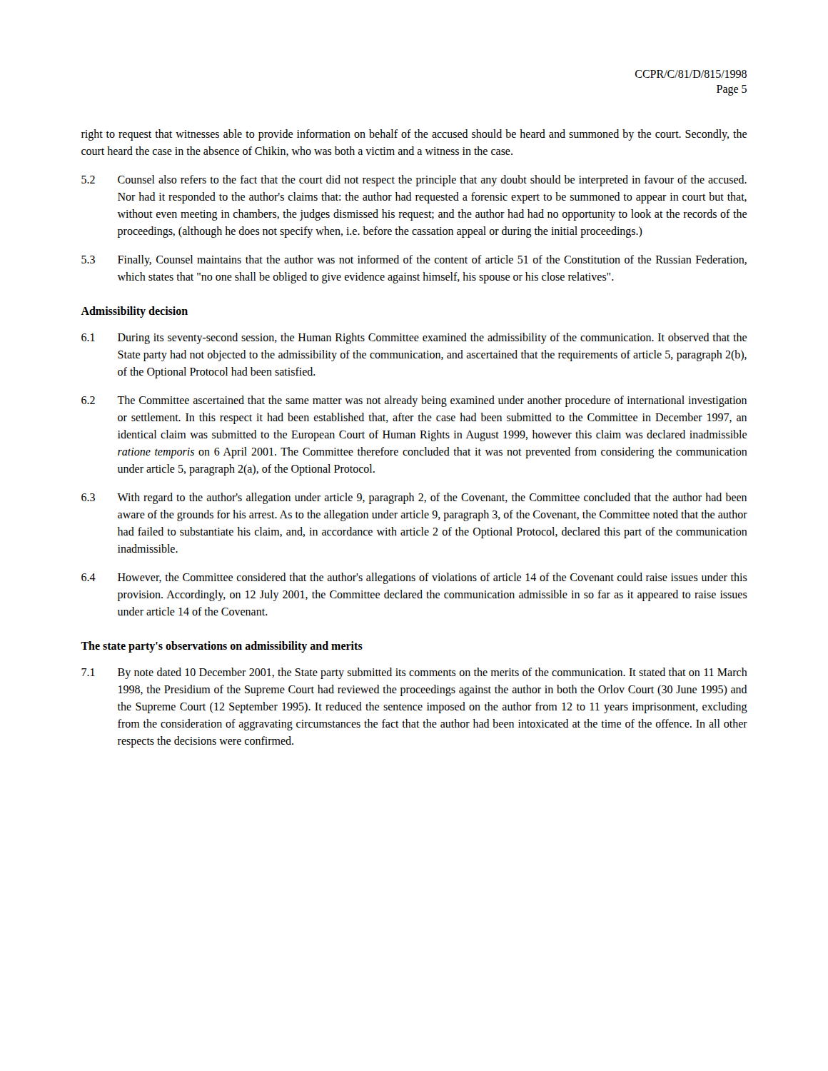CCPR/C/81/D/815/1998
Page 5
right to request that witnesses able to provide information on behalf of the accused should be heard and summoned by the court. Secondly, the court heard the case in the absence of Chikin, who was both a victim and a witness in the case.
5.2
Counsel also refers to the fact that the court did not respect the principle that any doubt should be interpreted in favour of the accused. Nor had it responded to the author's claims that: the author had requested a forensic expert to be summoned to appear in court but that, without even meeting in chambers, the judges dismissed his request; and the author had had no opportunity to look at the records of the proceedings, (although he does not specify when, i.e. before the cassation appeal or during the initial proceedings.)
5.3
Finally, Counsel maintains that the author was not informed of the content of article 51 of the Constitution of the Russian Federation, which states that "no one shall be obliged to give evidence against himself, his spouse or his close relatives".
Admissibility decision
6.1
During its seventy-second session, the Human Rights Committee examined the admissibility of the communication. It observed that the State party had not objected to the admissibility of the communication, and ascertained that the requirements of article 5, paragraph 2(b), of the Optional Protocol had been satisfied.
6.2
The Committee ascertained that the same matter was not already being examined under another procedure of international investigation or settlement. In this respect it had been established that, after the case had been submitted to the Committee in December 1997, an identical claim was submitted to the European Court of Human Rights in August 1999, however this claim was declared inadmissible ratione temporis on 6 April 2001. The Committee therefore concluded that it was not prevented from considering the communication under article 5, paragraph 2(a), of the Optional Protocol.
6.3
With regard to the author's allegation under article 9, paragraph 2, of the Covenant, the Committee concluded that the author had been aware of the grounds for his arrest. As to the allegation under article 9, paragraph 3, of the Covenant, the Committee noted that the author had failed to substantiate his claim, and, in accordance with article 2 of the Optional Protocol, declared this part of the communication inadmissible.
6.4
However, the Committee considered that the author's allegations of violations of article 14 of the Covenant could raise issues under this provision. Accordingly, on 12 July 2001, the Committee declared the communication admissible in so far as it appeared to raise issues under article 14 of the Covenant.
The state party's observations on admissibility and merits
7.1
By note dated 10 December 2001, the State party submitted its comments on the merits of the communication. It stated that on 11 March 1998, the Presidium of the Supreme Court had reviewed the proceedings against the author in both the Orlov Court (30 June 1995) and the Supreme Court (12 September 1995). It reduced the sentence imposed on the author from 12 to 11 years imprisonment, excluding from the consideration of aggravating circumstances the fact that the author had been intoxicated at the time of the offence. In all other respects the decisions were confirmed.